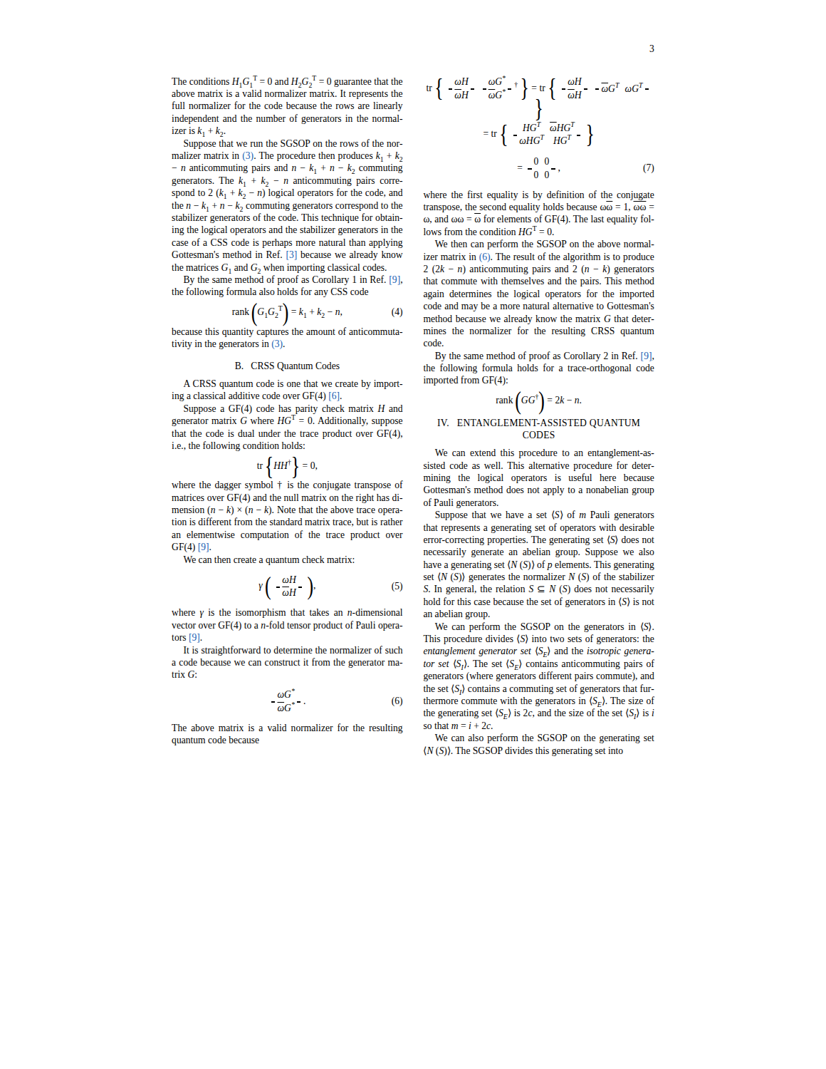3
The conditions H1G1T = 0 and H2G2T = 0 guarantee that the above matrix is a valid normalizer matrix. It represents the full normalizer for the code because the rows are linearly independent and the number of generators in the normalizer is k1 + k2.
Suppose that we run the SGSOP on the rows of the normalizer matrix in (3). The procedure then produces k1 + k2 − n anticommuting pairs and n − k1 + n − k2 commuting generators. The k1 + k2 − n anticommuting pairs correspond to 2 (k1 + k2 − n) logical operators for the code, and the n − k1 + n − k2 commuting generators correspond to the stabilizer generators of the code. This technique for obtaining the logical operators and the stabilizer generators in the case of a CSS code is perhaps more natural than applying Gottesman's method in Ref. [3] because we already know the matrices G1 and G2 when importing classical codes.
By the same method of proof as Corollary 1 in Ref. [9], the following formula also holds for any CSS code
rank (G1G2T) = k1 + k2 − n, (4)
because this quantity captures the amount of anticommutativity in the generators in (3).
B. CRSS Quantum Codes
A CRSS quantum code is one that we create by importing a classical additive code over GF(4) [6].
Suppose a GF(4) code has parity check matrix H and generator matrix G where HGT = 0. Additionally, suppose that the code is dual under the trace product over GF(4), i.e., the following condition holds:
tr {HH†} = 0,
where the dagger symbol † is the conjugate transpose of matrices over GF(4) and the null matrix on the right has dimension (n − k) × (n − k). Note that the above trace operation is different from the standard matrix trace, but is rather an elementwise computation of the trace product over GF(4) [9].
We can then create a quantum check matrix:
γ (
| ω H |
| ω H |
), (5)
where γ is the isomorphism that takes an n-dimensional vector over GF(4) to a n-fold tensor product of Pauli operators [9].
It is straightforward to determine the normalizer of such a code because we can construct it from the generator matrix G:
| ω G * |
| ω G * |
. (6)
The above matrix is a valid normalizer for the resulting quantum code because
tr {
| ω H |
| ω H |
| ω G * |
| ω G * |
† } = tr {
| ω H |
| ω H |
| ω G T | ω G T |
}
= tr {
| HG T | ω HG T |
| ω HG T | HG T |
}
=
| 0 | 0 |
| 0 | 0 |
, (7)
where the first equality is by definition of the conjugate transpose, the second equality holds because ωω = 1, ωω = ω, and ωω = ω for elements of GF(4). The last equality follows from the condition HGT = 0.
We then can perform the SGSOP on the above normalizer matrix in (6). The result of the algorithm is to produce 2 (2k − n) anticommuting pairs and 2 (n − k) generators that commute with themselves and the pairs. This method again determines the logical operators for the imported code and may be a more natural alternative to Gottesman's method because we already know the matrix G that determines the normalizer for the resulting CRSS quantum code.
By the same method of proof as Corollary 2 in Ref. [9], the following formula holds for a trace-orthogonal code imported from GF(4):
rank (GG†) = 2k − n.
IV. Entanglement-Assisted Quantum Codes
We can extend this procedure to an entanglement-assisted code as well. This alternative procedure for determining the logical operators is useful here because Gottesman's method does not apply to a nonabelian group of Pauli generators.
Suppose that we have a set ⟨S⟩ of m Pauli generators that represents a generating set of operators with desirable error-correcting properties. The generating set ⟨S⟩ does not necessarily generate an abelian group. Suppose we also have a generating set ⟨N (S)⟩ of p elements. This generating set ⟨N (S)⟩ generates the normalizer N (S) of the stabilizer S. In general, the relation S ⊆ N (S) does not necessarily hold for this case because the set of generators in ⟨S⟩ is not an abelian group.
We can perform the SGSOP on the generators in ⟨S⟩. This procedure divides ⟨S⟩ into two sets of generators: the entanglement generator set ⟨SE⟩ and the isotropic generator set ⟨SI⟩. The set ⟨SE⟩ contains anticommuting pairs of generators (where generators different pairs commute), and the set ⟨SI⟩ contains a commuting set of generators that furthermore commute with the generators in ⟨SE⟩. The size of the generating set ⟨SE⟩ is 2c, and the size of the set ⟨SI⟩ is i so that m = i + 2c.
We can also perform the SGSOP on the generating set ⟨N (S)⟩. The SGSOP divides this generating set into